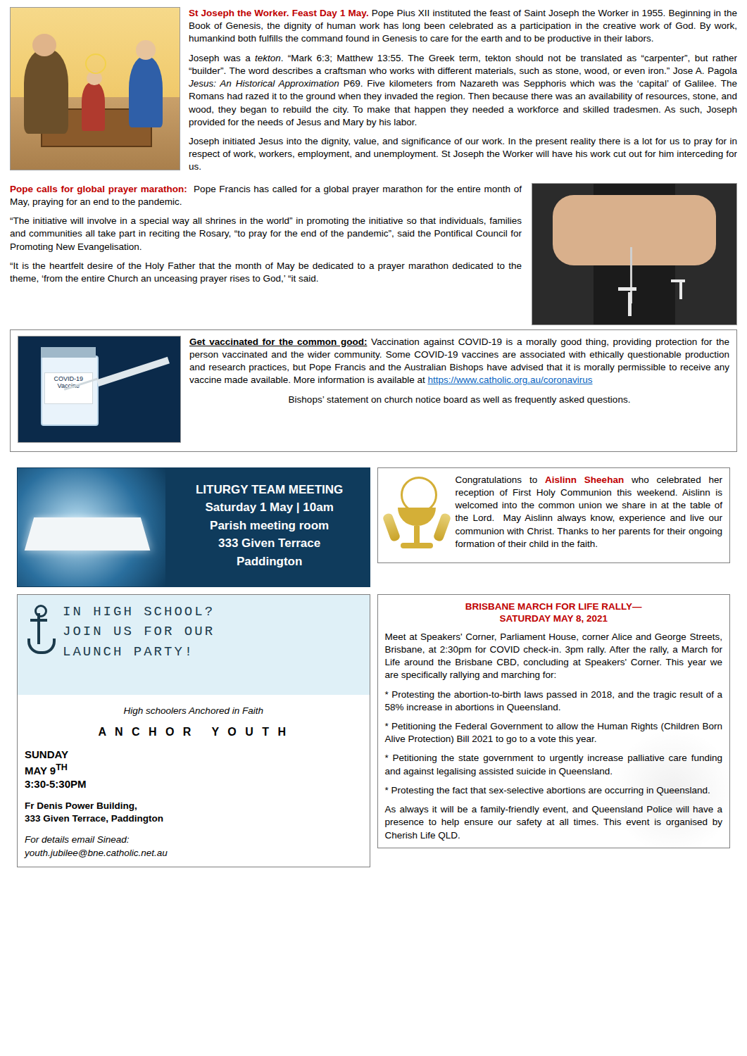St Joseph the Worker. Feast Day 1 May. Pope Pius XII instituted the feast of Saint Joseph the Worker in 1955. Beginning in the Book of Genesis, the dignity of human work has long been celebrated as a participation in the creative work of God. By work, humankind both fulfills the command found in Genesis to care for the earth and to be productive in their labors.
Joseph was a tekton. “Mark 6:3; Matthew 13:55. The Greek term, tekton should not be translated as “carpenter”, but rather “builder”. The word describes a craftsman who works with different materials, such as stone, wood, or even iron.” Jose A. Pagola Jesus: An Historical Approximation P69. Five kilometers from Nazareth was Sepphoris which was the ‘capital’ of Galilee. The Romans had razed it to the ground when they invaded the region. Then because there was an availability of resources, stone, and wood, they began to rebuild the city. To make that happen they needed a workforce and skilled tradesmen. As such, Joseph provided for the needs of Jesus and Mary by his labor.
Joseph initiated Jesus into the dignity, value, and significance of our work. In the present reality there is a lot for us to pray for in respect of work, workers, employment, and unemployment. St Joseph the Worker will have his work cut out for him interceding for us.
Pope calls for global prayer marathon: Pope Francis has called for a global prayer marathon for the entire month of May, praying for an end to the pandemic.
“The initiative will involve in a special way all shrines in the world” in promoting the initiative so that individuals, families and communities all take part in reciting the Rosary, “to pray for the end of the pandemic”, said the Pontifical Council for Promoting New Evangelisation.
“It is the heartfelt desire of the Holy Father that the month of May be dedicated to a prayer marathon dedicated to the theme, ‘from the entire Church an unceasing prayer rises to God,’ “it said.
COVID-19
Vaccine
Get vaccinated for the common good: Vaccination against COVID-19 is a morally good thing, providing protection for the person vaccinated and the wider community. Some COVID-19 vaccines are associated with ethically questionable production and research practices, but Pope Francis and the Australian Bishops have advised that it is morally permissible to receive any vaccine made available. More information is available at https://www.catholic.org.au/coronavirus
Bishops’ statement on church notice board as well as frequently asked questions.
LITURGY TEAM MEETING
Saturday 1 May | 10am
Parish meeting room
333 Given Terrace
Paddington
Congratulations to Aislinn Sheehan who celebrated her reception of First Holy Communion this weekend. Aislinn is welcomed into the common union we share in at the table of the Lord. May Aislinn always know, experience and live our communion with Christ. Thanks to her parents for their ongoing formation of their child in the faith.
IN HIGH SCHOOL?
JOIN US FOR OUR
LAUNCH PARTY!
High schoolers Anchored in Faith
A N C H O R Y O U T H
SUNDAY
MAY 9TH
3:30-5:30PM
Fr Denis Power Building,
333 Given Terrace, Paddington
For details email Sinead:
youth.jubilee@bne.catholic.net.au
BRISBANE MARCH FOR LIFE RALLY—
SATURDAY MAY 8, 2021
Meet at Speakers' Corner, Parliament House, corner Alice and George Streets, Brisbane, at 2:30pm for COVID check-in. 3pm rally. After the rally, a March for Life around the Brisbane CBD, concluding at Speakers' Corner. This year we are specifically rallying and marching for:
* Protesting the abortion-to-birth laws passed in 2018, and the tragic result of a 58% increase in abortions in Queensland.
* Petitioning the Federal Government to allow the Human Rights (Children Born Alive Protection) Bill 2021 to go to a vote this year.
* Petitioning the state government to urgently increase palliative care funding and against legalising assisted suicide in Queensland.
* Protesting the fact that sex-selective abortions are occurring in Queensland.
As always it will be a family-friendly event, and Queensland Police will have a presence to help ensure our safety at all times. This event is organised by Cherish Life QLD.